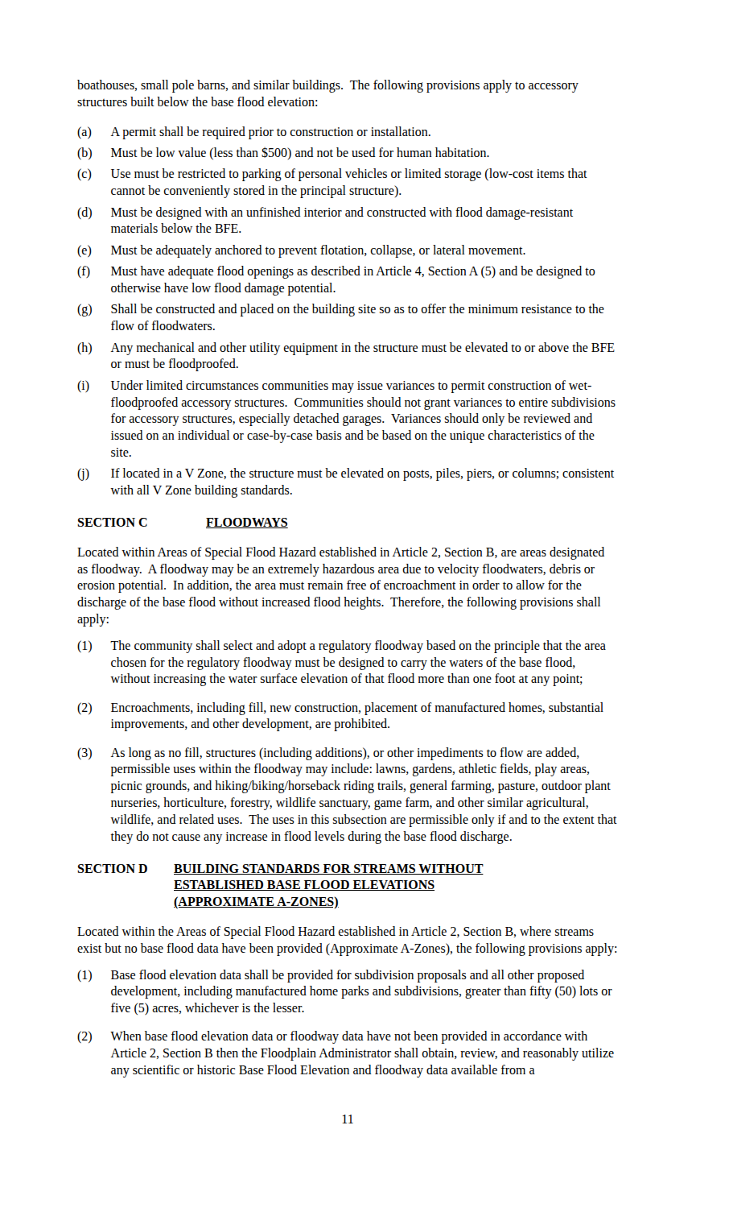boathouses, small pole barns, and similar buildings. The following provisions apply to accessory structures built below the base flood elevation:
(a) A permit shall be required prior to construction or installation.
(b) Must be low value (less than $500) and not be used for human habitation.
(c) Use must be restricted to parking of personal vehicles or limited storage (low-cost items that cannot be conveniently stored in the principal structure).
(d) Must be designed with an unfinished interior and constructed with flood damage-resistant materials below the BFE.
(e) Must be adequately anchored to prevent flotation, collapse, or lateral movement.
(f) Must have adequate flood openings as described in Article 4, Section A (5) and be designed to otherwise have low flood damage potential.
(g) Shall be constructed and placed on the building site so as to offer the minimum resistance to the flow of floodwaters.
(h) Any mechanical and other utility equipment in the structure must be elevated to or above the BFE or must be floodproofed.
(i) Under limited circumstances communities may issue variances to permit construction of wet-floodproofed accessory structures. Communities should not grant variances to entire subdivisions for accessory structures, especially detached garages. Variances should only be reviewed and issued on an individual or case-by-case basis and be based on the unique characteristics of the site.
(j) If located in a V Zone, the structure must be elevated on posts, piles, piers, or columns; consistent with all V Zone building standards.
SECTION C FLOODWAYS
Located within Areas of Special Flood Hazard established in Article 2, Section B, are areas designated as floodway. A floodway may be an extremely hazardous area due to velocity floodwaters, debris or erosion potential. In addition, the area must remain free of encroachment in order to allow for the discharge of the base flood without increased flood heights. Therefore, the following provisions shall apply:
(1) The community shall select and adopt a regulatory floodway based on the principle that the area chosen for the regulatory floodway must be designed to carry the waters of the base flood, without increasing the water surface elevation of that flood more than one foot at any point;
(2) Encroachments, including fill, new construction, placement of manufactured homes, substantial improvements, and other development, are prohibited.
(3) As long as no fill, structures (including additions), or other impediments to flow are added, permissible uses within the floodway may include: lawns, gardens, athletic fields, play areas, picnic grounds, and hiking/biking/horseback riding trails, general farming, pasture, outdoor plant nurseries, horticulture, forestry, wildlife sanctuary, game farm, and other similar agricultural, wildlife, and related uses. The uses in this subsection are permissible only if and to the extent that they do not cause any increase in flood levels during the base flood discharge.
SECTION D BUILDING STANDARDS FOR STREAMS WITHOUT ESTABLISHED BASE FLOOD ELEVATIONS (APPROXIMATE A-ZONES)
Located within the Areas of Special Flood Hazard established in Article 2, Section B, where streams exist but no base flood data have been provided (Approximate A-Zones), the following provisions apply:
(1) Base flood elevation data shall be provided for subdivision proposals and all other proposed development, including manufactured home parks and subdivisions, greater than fifty (50) lots or five (5) acres, whichever is the lesser.
(2) When base flood elevation data or floodway data have not been provided in accordance with Article 2, Section B then the Floodplain Administrator shall obtain, review, and reasonably utilize any scientific or historic Base Flood Elevation and floodway data available from a
11